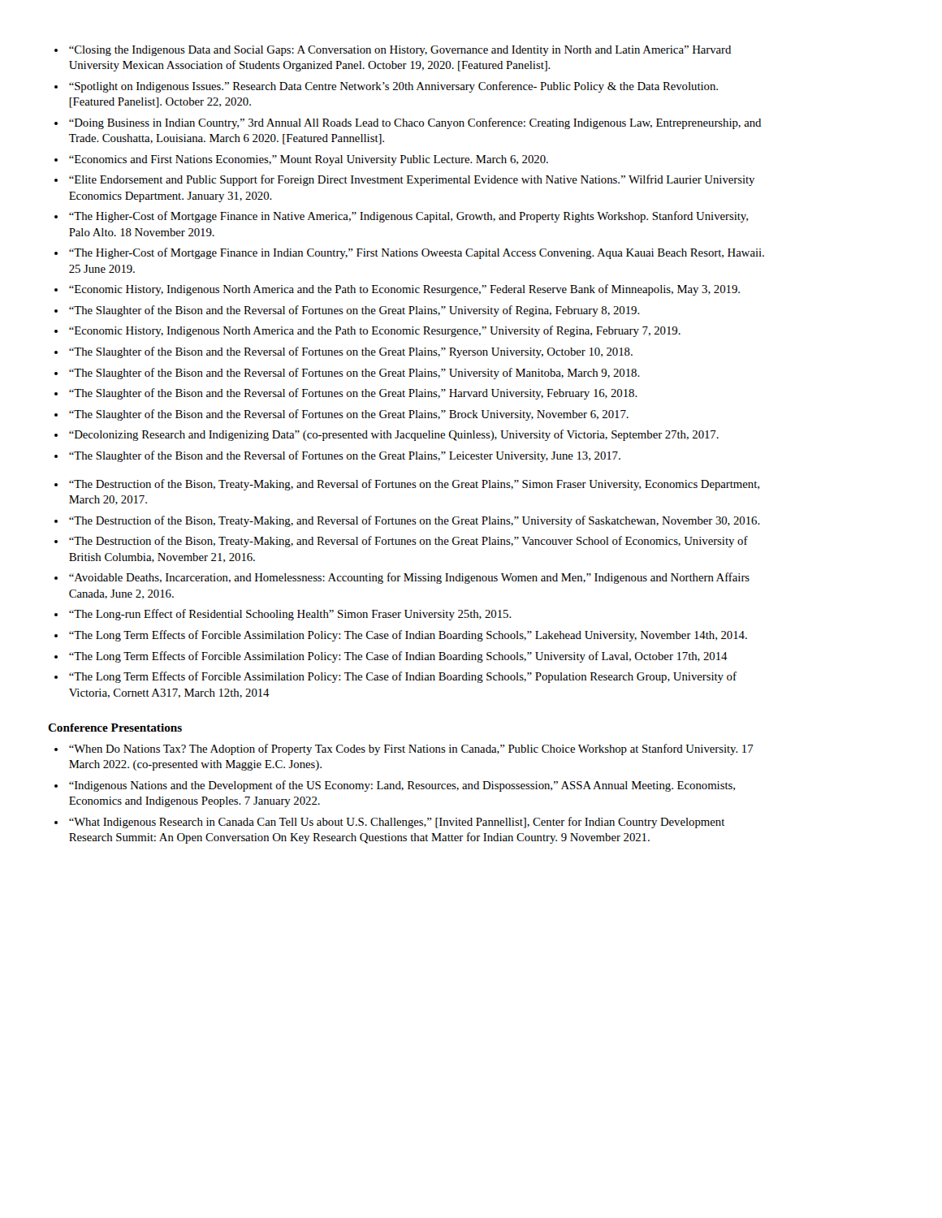“Closing the Indigenous Data and Social Gaps: A Conversation on History, Governance and Identity in North and Latin America” Harvard University Mexican Association of Students Organized Panel. October 19, 2020. [Featured Panelist].
“Spotlight on Indigenous Issues.” Research Data Centre Network’s 20th Anniversary Conference- Public Policy & the Data Revolution. [Featured Panelist]. October 22, 2020.
“Doing Business in Indian Country,” 3rd Annual All Roads Lead to Chaco Canyon Conference: Creating Indigenous Law, Entrepreneurship, and Trade. Coushatta, Louisiana. March 6 2020. [Featured Pannellist].
“Economics and First Nations Economies,” Mount Royal University Public Lecture. March 6, 2020.
“Elite Endorsement and Public Support for Foreign Direct Investment Experimental Evidence with Native Nations.” Wilfrid Laurier University Economics Department. January 31, 2020.
“The Higher-Cost of Mortgage Finance in Native America,” Indigenous Capital, Growth, and Property Rights Workshop. Stanford University, Palo Alto. 18 November 2019.
“The Higher-Cost of Mortgage Finance in Indian Country,” First Nations Oweesta Capital Access Convening. Aqua Kauai Beach Resort, Hawaii. 25 June 2019.
“Economic History, Indigenous North America and the Path to Economic Resurgence,” Federal Reserve Bank of Minneapolis, May 3, 2019.
“The Slaughter of the Bison and the Reversal of Fortunes on the Great Plains,” University of Regina, February 8, 2019.
“Economic History, Indigenous North America and the Path to Economic Resurgence,” University of Regina, February 7, 2019.
“The Slaughter of the Bison and the Reversal of Fortunes on the Great Plains,” Ryerson University, October 10, 2018.
“The Slaughter of the Bison and the Reversal of Fortunes on the Great Plains,” University of Manitoba, March 9, 2018.
“The Slaughter of the Bison and the Reversal of Fortunes on the Great Plains,” Harvard University, February 16, 2018.
“The Slaughter of the Bison and the Reversal of Fortunes on the Great Plains,” Brock University, November 6, 2017.
“Decolonizing Research and Indigenizing Data” (co-presented with Jacqueline Quinless), University of Victoria, September 27th, 2017.
“The Slaughter of the Bison and the Reversal of Fortunes on the Great Plains,” Leicester University, June 13, 2017.
“The Destruction of the Bison, Treaty-Making, and Reversal of Fortunes on the Great Plains,” Simon Fraser University, Economics Department, March 20, 2017.
“The Destruction of the Bison, Treaty-Making, and Reversal of Fortunes on the Great Plains,” University of Saskatchewan, November 30, 2016.
“The Destruction of the Bison, Treaty-Making, and Reversal of Fortunes on the Great Plains,” Vancouver School of Economics, University of British Columbia, November 21, 2016.
“Avoidable Deaths, Incarceration, and Homelessness: Accounting for Missing Indigenous Women and Men,” Indigenous and Northern Affairs Canada, June 2, 2016.
“The Long-run Effect of Residential Schooling Health” Simon Fraser University 25th, 2015.
“The Long Term Effects of Forcible Assimilation Policy: The Case of Indian Boarding Schools,” Lakehead University, November 14th, 2014.
“The Long Term Effects of Forcible Assimilation Policy: The Case of Indian Boarding Schools,” University of Laval, October 17th, 2014
“The Long Term Effects of Forcible Assimilation Policy: The Case of Indian Boarding Schools,” Population Research Group, University of Victoria, Cornett A317, March 12th, 2014
Conference Presentations
“When Do Nations Tax? The Adoption of Property Tax Codes by First Nations in Canada,” Public Choice Workshop at Stanford University. 17 March 2022. (co-presented with Maggie E.C. Jones).
“Indigenous Nations and the Development of the US Economy: Land, Resources, and Dispossession,” ASSA Annual Meeting. Economists, Economics and Indigenous Peoples. 7 January 2022.
“What Indigenous Research in Canada Can Tell Us about U.S. Challenges,” [Invited Pannellist], Center for Indian Country Development Research Summit: An Open Conversation On Key Research Questions that Matter for Indian Country. 9 November 2021.